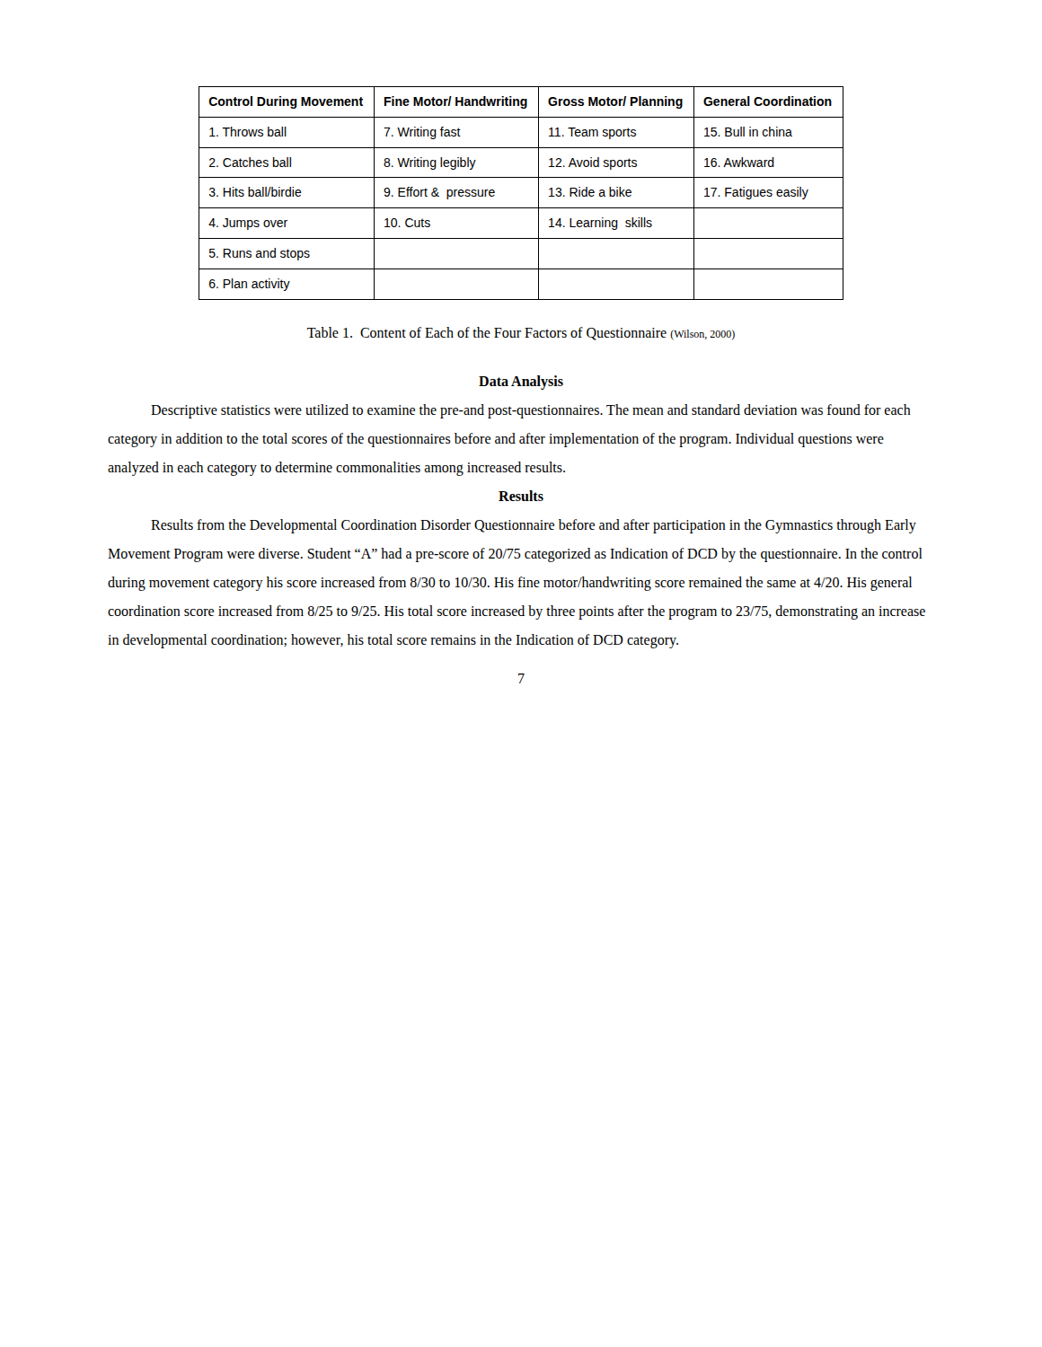| Control During Movement | Fine Motor/ Handwriting | Gross Motor/ Planning | General Coordination |
| --- | --- | --- | --- |
| 1. Throws ball | 7. Writing fast | 11. Team sports | 15. Bull in china |
| 2. Catches ball | 8. Writing legibly | 12. Avoid sports | 16. Awkward |
| 3. Hits ball/birdie | 9. Effort & pressure | 13. Ride a bike | 17. Fatigues easily |
| 4. Jumps over | 10. Cuts | 14. Learning skills | |
| 5. Runs and stops | | | |
| 6. Plan activity | | | |
Table 1. Content of Each of the Four Factors of Questionnaire (Wilson, 2000)
Data Analysis
Descriptive statistics were utilized to examine the pre-and post-questionnaires. The mean and standard deviation was found for each category in addition to the total scores of the questionnaires before and after implementation of the program. Individual questions were analyzed in each category to determine commonalities among increased results.
Results
Results from the Developmental Coordination Disorder Questionnaire before and after participation in the Gymnastics through Early Movement Program were diverse. Student “A” had a pre-score of 20/75 categorized as Indication of DCD by the questionnaire. In the control during movement category his score increased from 8/30 to 10/30. His fine motor/handwriting score remained the same at 4/20. His general coordination score increased from 8/25 to 9/25. His total score increased by three points after the program to 23/75, demonstrating an increase in developmental coordination; however, his total score remains in the Indication of DCD category.
7